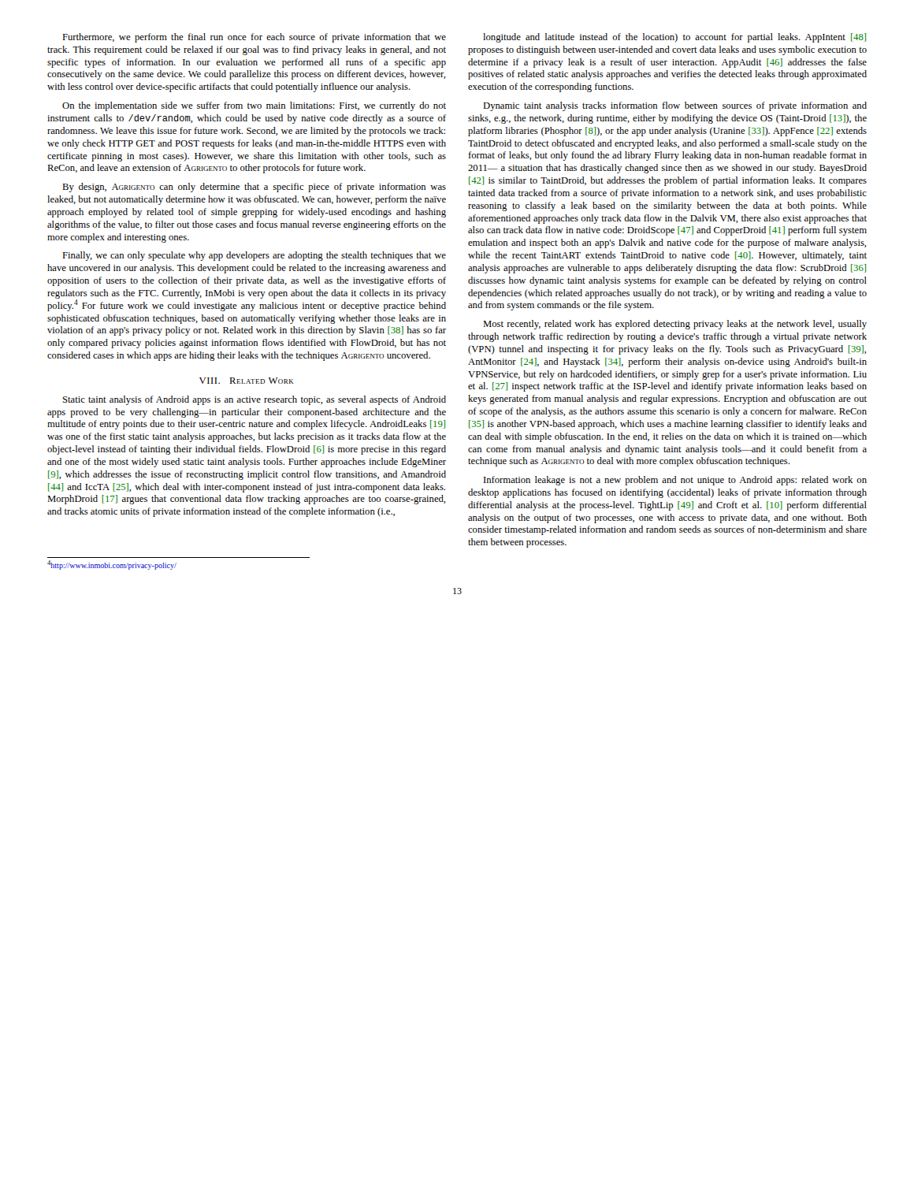Furthermore, we perform the final run once for each source of private information that we track. This requirement could be relaxed if our goal was to find privacy leaks in general, and not specific types of information. In our evaluation we performed all runs of a specific app consecutively on the same device. We could parallelize this process on different devices, however, with less control over device-specific artifacts that could potentially influence our analysis.
On the implementation side we suffer from two main limitations: First, we currently do not instrument calls to /dev/random, which could be used by native code directly as a source of randomness. We leave this issue for future work. Second, we are limited by the protocols we track: we only check HTTP GET and POST requests for leaks (and man-in-the-middle HTTPS even with certificate pinning in most cases). However, we share this limitation with other tools, such as ReCon, and leave an extension of Agrigento to other protocols for future work.
By design, Agrigento can only determine that a specific piece of private information was leaked, but not automatically determine how it was obfuscated. We can, however, perform the naïve approach employed by related tool of simple grepping for widely-used encodings and hashing algorithms of the value, to filter out those cases and focus manual reverse engineering efforts on the more complex and interesting ones.
Finally, we can only speculate why app developers are adopting the stealth techniques that we have uncovered in our analysis. This development could be related to the increasing awareness and opposition of users to the collection of their private data, as well as the investigative efforts of regulators such as the FTC. Currently, InMobi is very open about the data it collects in its privacy policy.4 For future work we could investigate any malicious intent or deceptive practice behind sophisticated obfuscation techniques, based on automatically verifying whether those leaks are in violation of an app's privacy policy or not. Related work in this direction by Slavin [38] has so far only compared privacy policies against information flows identified with FlowDroid, but has not considered cases in which apps are hiding their leaks with the techniques Agrigento uncovered.
VIII. Related Work
Static taint analysis of Android apps is an active research topic, as several aspects of Android apps proved to be very challenging—in particular their component-based architecture and the multitude of entry points due to their user-centric nature and complex lifecycle. AndroidLeaks [19] was one of the first static taint analysis approaches, but lacks precision as it tracks data flow at the object-level instead of tainting their individual fields. FlowDroid [6] is more precise in this regard and one of the most widely used static taint analysis tools. Further approaches include EdgeMiner [9], which addresses the issue of reconstructing implicit control flow transitions, and Amandroid [44] and IccTA [25], which deal with inter-component instead of just intra-component data leaks. MorphDroid [17] argues that conventional data flow tracking approaches are too coarse-grained, and tracks atomic units of private information instead of the complete information (i.e.,
longitude and latitude instead of the location) to account for partial leaks. AppIntent [48] proposes to distinguish between user-intended and covert data leaks and uses symbolic execution to determine if a privacy leak is a result of user interaction. AppAudit [46] addresses the false positives of related static analysis approaches and verifies the detected leaks through approximated execution of the corresponding functions.
Dynamic taint analysis tracks information flow between sources of private information and sinks, e.g., the network, during runtime, either by modifying the device OS (Taint-Droid [13]), the platform libraries (Phosphor [8]), or the app under analysis (Uranine [33]). AppFence [22] extends TaintDroid to detect obfuscated and encrypted leaks, and also performed a small-scale study on the format of leaks, but only found the ad library Flurry leaking data in non-human readable format in 2011— a situation that has drastically changed since then as we showed in our study. BayesDroid [42] is similar to TaintDroid, but addresses the problem of partial information leaks. It compares tainted data tracked from a source of private information to a network sink, and uses probabilistic reasoning to classify a leak based on the similarity between the data at both points. While aforementioned approaches only track data flow in the Dalvik VM, there also exist approaches that also can track data flow in native code: DroidScope [47] and CopperDroid [41] perform full system emulation and inspect both an app's Dalvik and native code for the purpose of malware analysis, while the recent TaintART extends TaintDroid to native code [40]. However, ultimately, taint analysis approaches are vulnerable to apps deliberately disrupting the data flow: ScrubDroid [36] discusses how dynamic taint analysis systems for example can be defeated by relying on control dependencies (which related approaches usually do not track), or by writing and reading a value to and from system commands or the file system.
Most recently, related work has explored detecting privacy leaks at the network level, usually through network traffic redirection by routing a device's traffic through a virtual private network (VPN) tunnel and inspecting it for privacy leaks on the fly. Tools such as PrivacyGuard [39], AntMonitor [24], and Haystack [34], perform their analysis on-device using Android's built-in VPNService, but rely on hardcoded identifiers, or simply grep for a user's private information. Liu et al. [27] inspect network traffic at the ISP-level and identify private information leaks based on keys generated from manual analysis and regular expressions. Encryption and obfuscation are out of scope of the analysis, as the authors assume this scenario is only a concern for malware. ReCon [35] is another VPN-based approach, which uses a machine learning classifier to identify leaks and can deal with simple obfuscation. In the end, it relies on the data on which it is trained on—which can come from manual analysis and dynamic taint analysis tools—and it could benefit from a technique such as Agrigento to deal with more complex obfuscation techniques.
Information leakage is not a new problem and not unique to Android apps: related work on desktop applications has focused on identifying (accidental) leaks of private information through differential analysis at the process-level. TightLip [49] and Croft et al. [10] perform differential analysis on the output of two processes, one with access to private data, and one without. Both consider timestamp-related information and random seeds as sources of non-determinism and share them between processes.
4http://www.inmobi.com/privacy-policy/
13